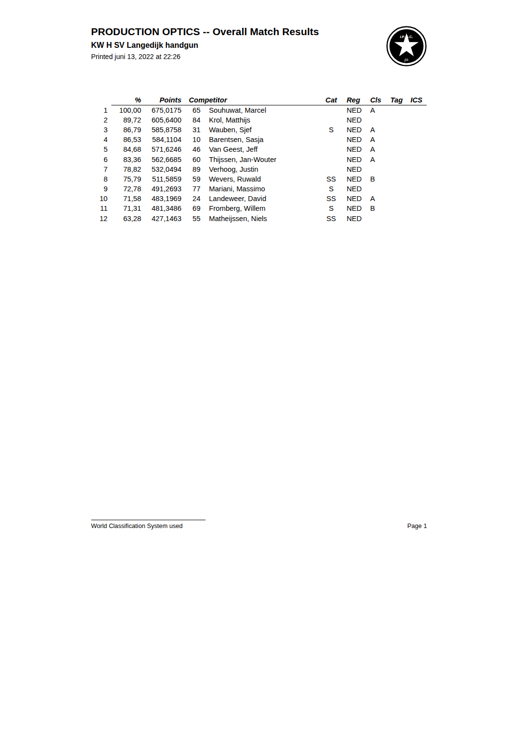PRODUCTION OPTICS -- Overall Match Results
KW H SV Langedijk handgun
Printed juni 13, 2022 at 22:26
I.P. S.C. βλ
| | % | Points | Competitor | Cat | Reg | Cls | Tag | ICS |
| --- | --- | --- | --- | --- | --- | --- | --- | --- |
| 1 | 100,00 | 675,0175 | 65 | Souhuwat, Marcel | | NED | A | | |
| 2 | 89,72 | 605,6400 | 84 | Krol, Matthijs | | NED | | | |
| 3 | 86,79 | 585,8758 | 31 | Wauben, Sjef | S | NED | A | | |
| 4 | 86,53 | 584,1104 | 10 | Barentsen, Sasja | | NED | A | | |
| 5 | 84,68 | 571,6246 | 46 | Van Geest, Jeff | | NED | A | | |
| 6 | 83,36 | 562,6685 | 60 | Thijssen, Jan-Wouter | | NED | A | | |
| 7 | 78,82 | 532,0494 | 89 | Verhoog, Justin | | NED | | | |
| 8 | 75,79 | 511,5859 | 59 | Wevers, Ruwald | SS | NED | B | | |
| 9 | 72,78 | 491,2693 | 77 | Mariani, Massimo | S | NED | | | |
| 10 | 71,58 | 483,1969 | 24 | Landeweer, David | SS | NED | A | | |
| 11 | 71,31 | 481,3486 | 69 | Fromberg, Willem | S | NED | B | | |
| 12 | 63,28 | 427,1463 | 55 | Matheijssen, Niels | SS | NED | | | |
World Classification System used Page 1